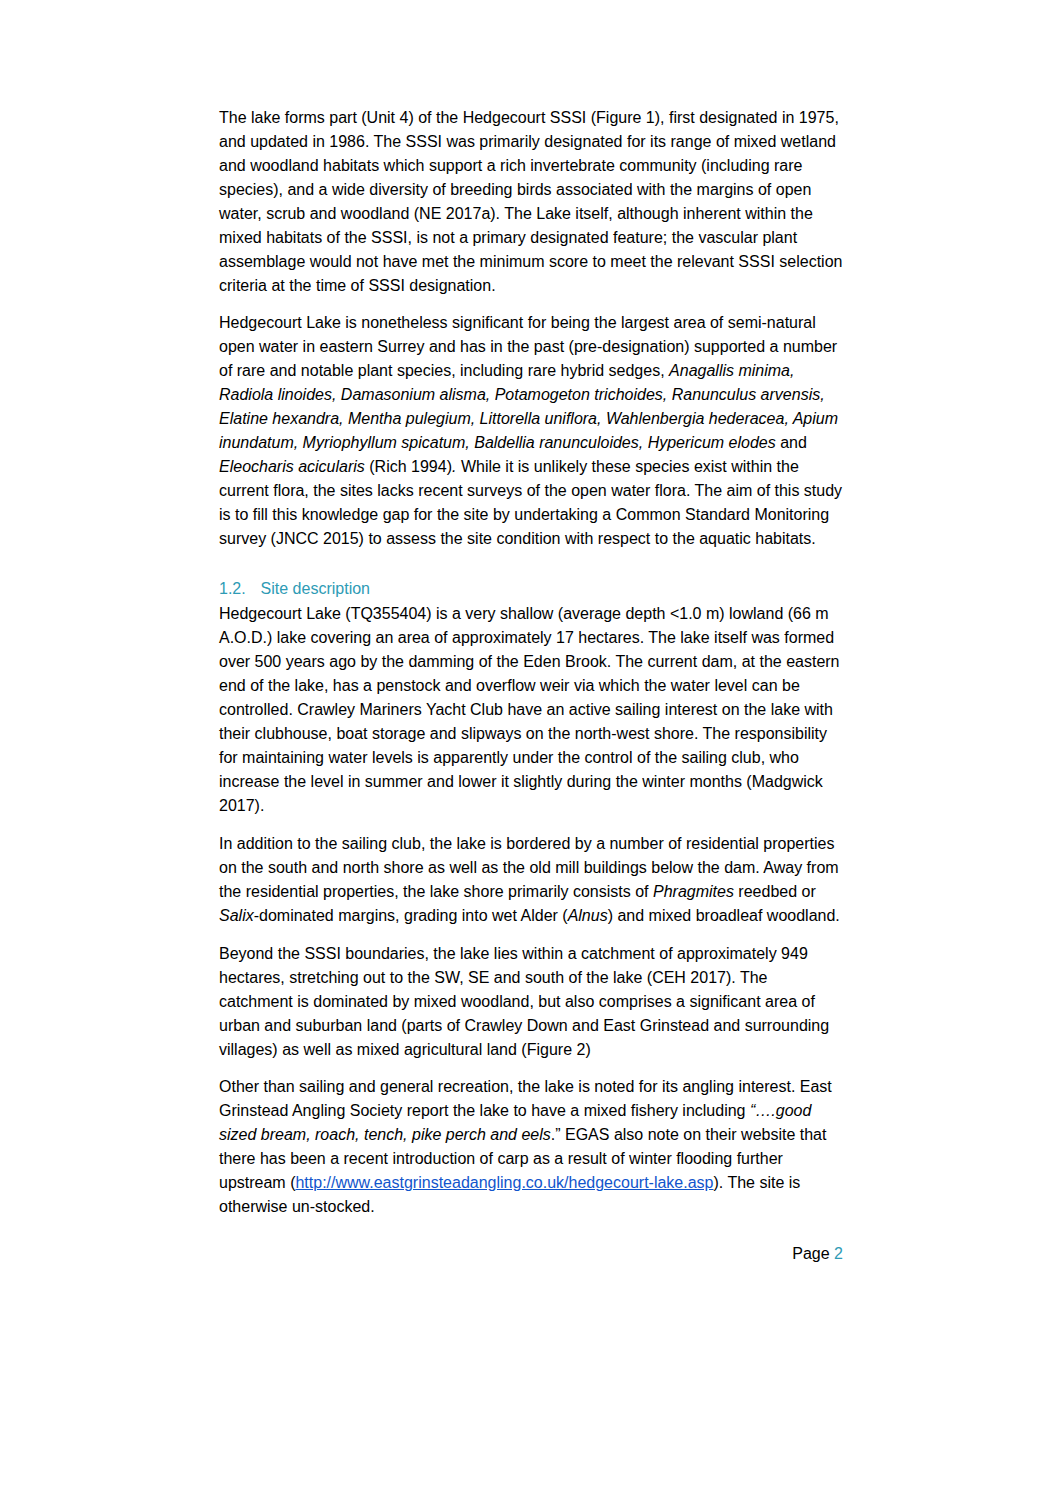The lake forms part (Unit 4) of the Hedgecourt SSSI (Figure 1), first designated in 1975, and updated in 1986. The SSSI was primarily designated for its range of mixed wetland and woodland habitats which support a rich invertebrate community (including rare species), and a wide diversity of breeding birds associated with the margins of open water, scrub and woodland (NE 2017a). The Lake itself, although inherent within the mixed habitats of the SSSI, is not a primary designated feature; the vascular plant assemblage would not have met the minimum score to meet the relevant SSSI selection criteria at the time of SSSI designation.
Hedgecourt Lake is nonetheless significant for being the largest area of semi-natural open water in eastern Surrey and has in the past (pre-designation) supported a number of rare and notable plant species, including rare hybrid sedges, Anagallis minima, Radiola linoides, Damasonium alisma, Potamogeton trichoides, Ranunculus arvensis, Elatine hexandra, Mentha pulegium, Littorella uniflora, Wahlenbergia hederacea, Apium inundatum, Myriophyllum spicatum, Baldellia ranunculoides, Hypericum elodes and Eleocharis acicularis (Rich 1994). While it is unlikely these species exist within the current flora, the sites lacks recent surveys of the open water flora. The aim of this study is to fill this knowledge gap for the site by undertaking a Common Standard Monitoring survey (JNCC 2015) to assess the site condition with respect to the aquatic habitats.
1.2. Site description
Hedgecourt Lake (TQ355404) is a very shallow (average depth <1.0 m) lowland (66 m A.O.D.) lake covering an area of approximately 17 hectares. The lake itself was formed over 500 years ago by the damming of the Eden Brook. The current dam, at the eastern end of the lake, has a penstock and overflow weir via which the water level can be controlled. Crawley Mariners Yacht Club have an active sailing interest on the lake with their clubhouse, boat storage and slipways on the north-west shore. The responsibility for maintaining water levels is apparently under the control of the sailing club, who increase the level in summer and lower it slightly during the winter months (Madgwick 2017).
In addition to the sailing club, the lake is bordered by a number of residential properties on the south and north shore as well as the old mill buildings below the dam. Away from the residential properties, the lake shore primarily consists of Phragmites reedbed or Salix-dominated margins, grading into wet Alder (Alnus) and mixed broadleaf woodland.
Beyond the SSSI boundaries, the lake lies within a catchment of approximately 949 hectares, stretching out to the SW, SE and south of the lake (CEH 2017). The catchment is dominated by mixed woodland, but also comprises a significant area of urban and suburban land (parts of Crawley Down and East Grinstead and surrounding villages) as well as mixed agricultural land (Figure 2)
Other than sailing and general recreation, the lake is noted for its angling interest. East Grinstead Angling Society report the lake to have a mixed fishery including “….good sized bream, roach, tench, pike perch and eels.” EGAS also note on their website that there has been a recent introduction of carp as a result of winter flooding further upstream (http://www.eastgrinsteadangling.co.uk/hedgecourt-lake.asp). The site is otherwise un-stocked.
Page 2